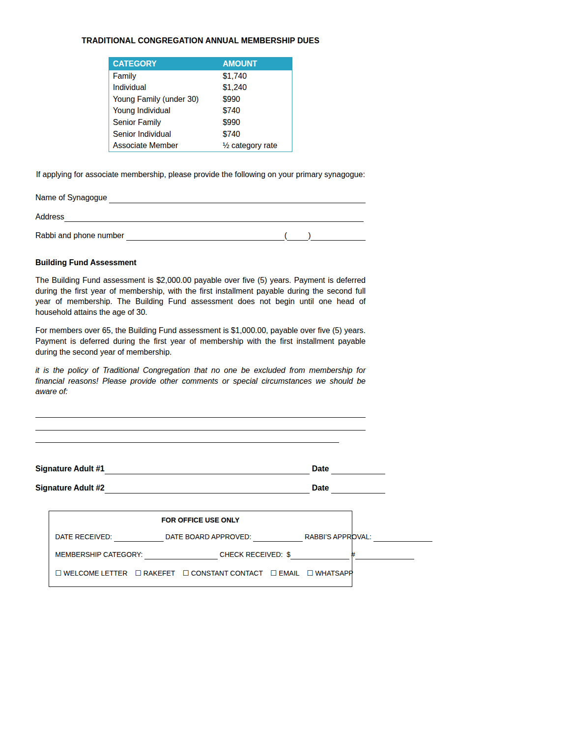TRADITIONAL CONGREGATION ANNUAL MEMBERSHIP DUES
| CATEGORY | AMOUNT |
| --- | --- |
| Family | $1,740 |
| Individual | $1,240 |
| Young Family (under 30) | $990 |
| Young Individual | $740 |
| Senior Family | $990 |
| Senior Individual | $740 |
| Associate Member | ½ category rate |
If applying for associate membership, please provide the following on your primary synagogue:
Name of Synagogue
Address
Rabbi and phone number ( )
Building Fund Assessment
The Building Fund assessment is $2,000.00 payable over five (5) years. Payment is deferred during the first year of membership, with the first installment payable during the second full year of membership. The Building Fund assessment does not begin until one head of household attains the age of 30.
For members over 65, the Building Fund assessment is $1,000.00, payable over five (5) years. Payment is deferred during the first year of membership with the first installment payable during the second year of membership.
it is the policy of Traditional Congregation that no one be excluded from membership for financial reasons! Please provide other comments or special circumstances we should be aware of:
Signature Adult #1 Date
Signature Adult #2 Date
FOR OFFICE USE ONLY
DATE RECEIVED: DATE BOARD APPROVED: RABBI’S APPROVAL:
MEMBERSHIP CATEGORY: CHECK RECEIVED: $ #
☐ WELCOME LETTER ☐ RAKEFET ☐ CONSTANT CONTACT ☐ EMAIL ☐ WHATSAPP